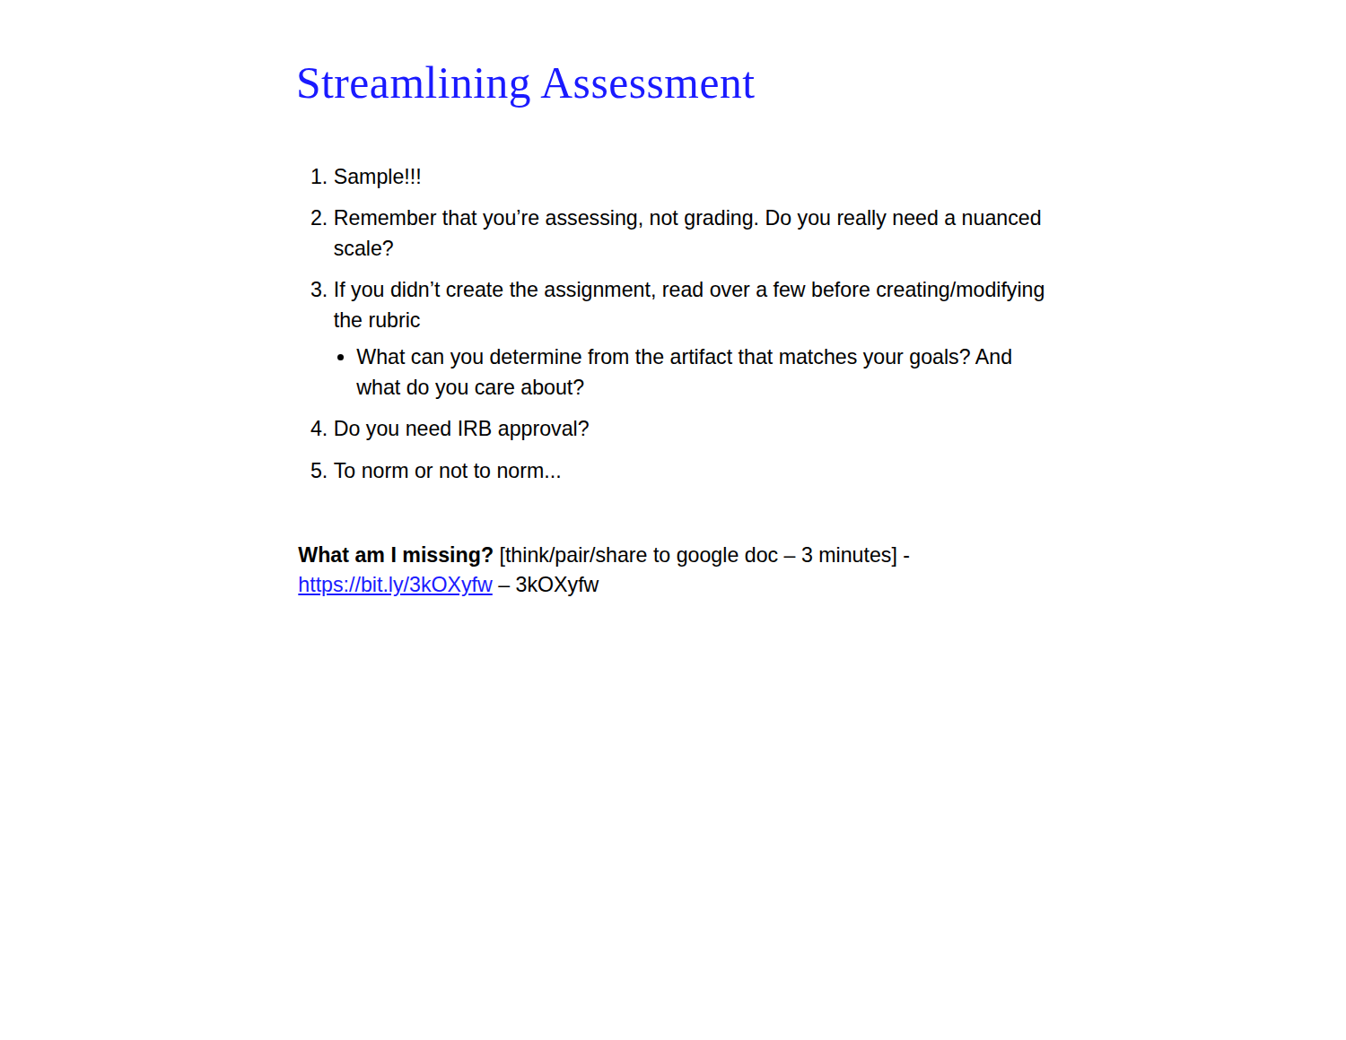Streamlining Assessment
Sample!!!
Remember that you’re assessing, not grading. Do you really need a nuanced scale?
If you didn’t create the assignment, read over a few before creating/modifying the rubric
What can you determine from the artifact that matches your goals? And what do you care about?
Do you need IRB approval?
To norm or not to norm...
What am I missing? [think/pair/share to google doc – 3 minutes] - https://bit.ly/3kOXyfw – 3kOXyfw